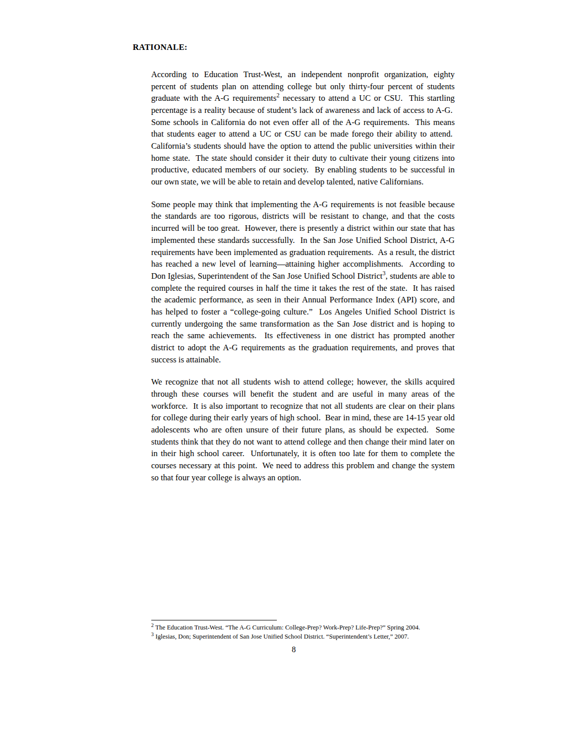RATIONALE:
According to Education Trust-West, an independent nonprofit organization, eighty percent of students plan on attending college but only thirty-four percent of students graduate with the A-G requirements2 necessary to attend a UC or CSU. This startling percentage is a reality because of student’s lack of awareness and lack of access to A-G. Some schools in California do not even offer all of the A-G requirements. This means that students eager to attend a UC or CSU can be made forego their ability to attend. California’s students should have the option to attend the public universities within their home state. The state should consider it their duty to cultivate their young citizens into productive, educated members of our society. By enabling students to be successful in our own state, we will be able to retain and develop talented, native Californians.
Some people may think that implementing the A-G requirements is not feasible because the standards are too rigorous, districts will be resistant to change, and that the costs incurred will be too great. However, there is presently a district within our state that has implemented these standards successfully. In the San Jose Unified School District, A-G requirements have been implemented as graduation requirements. As a result, the district has reached a new level of learning—attaining higher accomplishments. According to Don Iglesias, Superintendent of the San Jose Unified School District3, students are able to complete the required courses in half the time it takes the rest of the state. It has raised the academic performance, as seen in their Annual Performance Index (API) score, and has helped to foster a “college-going culture.” Los Angeles Unified School District is currently undergoing the same transformation as the San Jose district and is hoping to reach the same achievements. Its effectiveness in one district has prompted another district to adopt the A-G requirements as the graduation requirements, and proves that success is attainable.
We recognize that not all students wish to attend college; however, the skills acquired through these courses will benefit the student and are useful in many areas of the workforce. It is also important to recognize that not all students are clear on their plans for college during their early years of high school. Bear in mind, these are 14-15 year old adolescents who are often unsure of their future plans, as should be expected. Some students think that they do not want to attend college and then change their mind later on in their high school career. Unfortunately, it is often too late for them to complete the courses necessary at this point. We need to address this problem and change the system so that four year college is always an option.
2 The Education Trust-West. “The A-G Curriculum: College-Prep? Work-Prep? Life-Prep?” Spring 2004.
3 Iglesias, Don; Superintendent of San Jose Unified School District. “Superintendent’s Letter,” 2007.
8